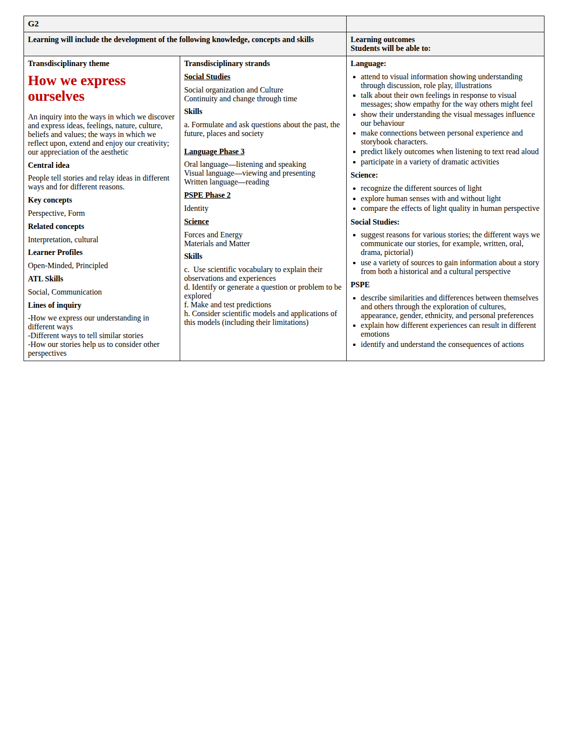| G2 | |
| Learning will include the development of the following knowledge, concepts and skills | Learning outcomes Students will be able to: |
| Transdisciplinary theme How we express ourselves An inquiry into the ways in which we discover and express ideas, feelings, nature, culture, beliefs and values; the ways in which we reflect upon, extend and enjoy our creativity; our appreciation of the aesthetic Central idea People tell stories and relay ideas in different ways and for different reasons. Key concepts Perspective, Form Related concepts Interpretation, cultural Learner Profiles Open-Minded, Principled ATL Skills Social, Communication Lines of inquiry -How we express our understanding in different ways -Different ways to tell similar stories -How our stories help us to consider other perspectives | Transdisciplinary strands Social Studies Social organization and Culture Continuity and change through time Skills a. Formulate and ask questions about the past, the future, places and society Language Phase 3 Oral language—listening and speaking Visual language—viewing and presenting Written language—reading PSPE Phase 2 Identity Science Forces and Energy Materials and Matter Skills c. Use scientific vocabulary to explain their observations and experiences d. Identify or generate a question or problem to be explored f. Make and test predictions h. Consider scientific models and applications of this models (including their limitations) | Language: attend to visual information showing understanding through discussion, role play, illustrations talk about their own feelings in response to visual messages; show empathy for the way others might feel show their understanding the visual messages influence our behaviour make connections between personal experience and storybook characters. predict likely outcomes when listening to text read aloud participate in a variety of dramatic activities Science: recognize the different sources of light explore human senses with and without light compare the effects of light quality in human perspective Social Studies: suggest reasons for various stories; the different ways we communicate our stories, for example, written, oral, drama, pictorial) use a variety of sources to gain information about a story from both a historical and a cultural perspective PSPE describe similarities and differences between themselves and others through the exploration of cultures, appearance, gender, ethnicity, and personal preferences explain how different experiences can result in different emotions identify and understand the consequences of actions |